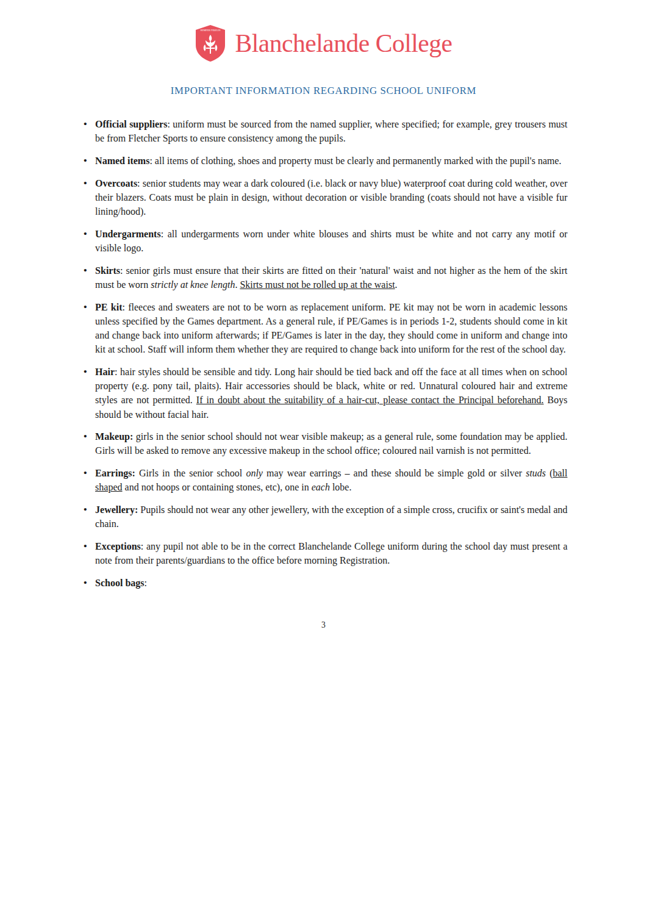SEMPER FIDELIS Blanchelande College
IMPORTANT INFORMATION REGARDING SCHOOL UNIFORM
Official suppliers: uniform must be sourced from the named supplier, where specified; for example, grey trousers must be from Fletcher Sports to ensure consistency among the pupils.
Named items: all items of clothing, shoes and property must be clearly and permanently marked with the pupil's name.
Overcoats: senior students may wear a dark coloured (i.e. black or navy blue) waterproof coat during cold weather, over their blazers. Coats must be plain in design, without decoration or visible branding (coats should not have a visible fur lining/hood).
Undergarments: all undergarments worn under white blouses and shirts must be white and not carry any motif or visible logo.
Skirts: senior girls must ensure that their skirts are fitted on their 'natural' waist and not higher as the hem of the skirt must be worn strictly at knee length. Skirts must not be rolled up at the waist.
PE kit: fleeces and sweaters are not to be worn as replacement uniform. PE kit may not be worn in academic lessons unless specified by the Games department. As a general rule, if PE/Games is in periods 1-2, students should come in kit and change back into uniform afterwards; if PE/Games is later in the day, they should come in uniform and change into kit at school. Staff will inform them whether they are required to change back into uniform for the rest of the school day.
Hair: hair styles should be sensible and tidy. Long hair should be tied back and off the face at all times when on school property (e.g. pony tail, plaits). Hair accessories should be black, white or red. Unnatural coloured hair and extreme styles are not permitted. If in doubt about the suitability of a hair-cut, please contact the Principal beforehand. Boys should be without facial hair.
Makeup: girls in the senior school should not wear visible makeup; as a general rule, some foundation may be applied. Girls will be asked to remove any excessive makeup in the school office; coloured nail varnish is not permitted.
Earrings: Girls in the senior school only may wear earrings – and these should be simple gold or silver studs (ball shaped and not hoops or containing stones, etc), one in each lobe.
Jewellery: Pupils should not wear any other jewellery, with the exception of a simple cross, crucifix or saint's medal and chain.
Exceptions: any pupil not able to be in the correct Blanchelande College uniform during the school day must present a note from their parents/guardians to the office before morning Registration.
School bags:
3